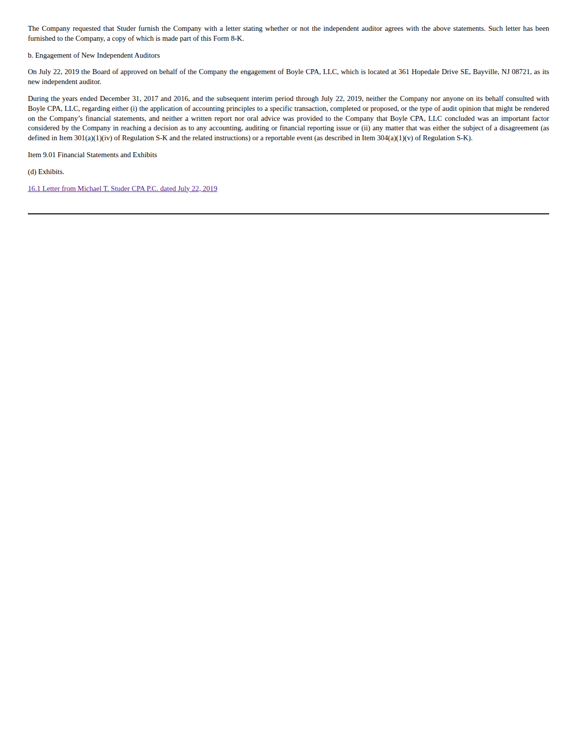The Company requested that Studer furnish the Company with a letter stating whether or not the independent auditor agrees with the above statements. Such letter has been furnished to the Company, a copy of which is made part of this Form 8-K.
b. Engagement of New Independent Auditors
On July 22, 2019 the Board of approved on behalf of the Company the engagement of Boyle CPA, LLC, which is located at 361 Hopedale Drive SE, Bayville, NJ 08721, as its new independent auditor.
During the years ended December 31, 2017 and 2016, and the subsequent interim period through July 22, 2019, neither the Company nor anyone on its behalf consulted with Boyle CPA, LLC, regarding either (i) the application of accounting principles to a specific transaction, completed or proposed, or the type of audit opinion that might be rendered on the Company’s financial statements, and neither a written report nor oral advice was provided to the Company that Boyle CPA, LLC concluded was an important factor considered by the Company in reaching a decision as to any accounting, auditing or financial reporting issue or (ii) any matter that was either the subject of a disagreement (as defined in Item 301(a)(1)(iv) of Regulation S-K and the related instructions) or a reportable event (as described in Item 304(a)(1)(v) of Regulation S-K).
Item 9.01 Financial Statements and Exhibits
(d) Exhibits.
16.1 Letter from Michael T. Studer CPA P.C. dated July 22, 2019